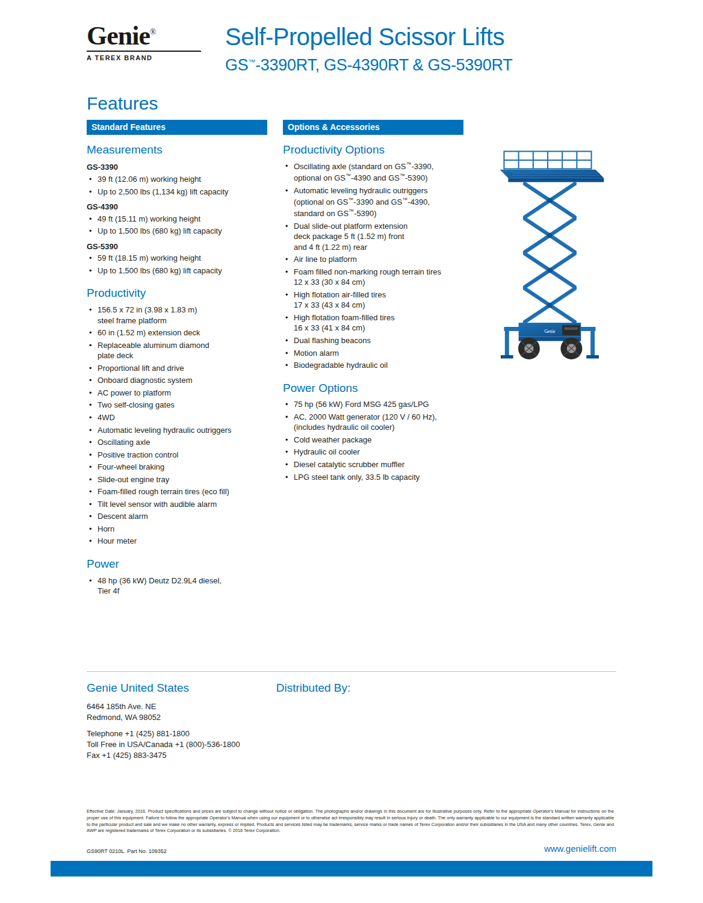Genie®
A TEREX BRAND
Self-Propelled Scissor Lifts
GS™-3390RT, GS-4390RT & GS-5390RT
Features
Standard Features
Measurements
GS-3390
39 ft (12.06 m) working height
Up to 2,500 lbs (1,134 kg) lift capacity
GS-4390
49 ft (15.11 m) working height
Up to 1,500 lbs (680 kg) lift capacity
GS-5390
59 ft (18.15 m) working height
Up to 1,500 lbs (680 kg) lift capacity
Productivity
156.5 x 72 in (3.98 x 1.83 m)
steel frame platform
60 in (1.52 m) extension deck
Replaceable aluminum diamond
plate deck
Proportional lift and drive
Onboard diagnostic system
AC power to platform
Two self-closing gates
4WD
Automatic leveling hydraulic outriggers
Oscillating axle
Positive traction control
Four-wheel braking
Slide-out engine tray
Foam-filled rough terrain tires (eco fill)
Tilt level sensor with audible alarm
Descent alarm
Horn
Hour meter
Power
48 hp (36 kW) Deutz D2.9L4 diesel,
Tier 4f
Options & Accessories
Productivity Options
Oscillating axle (standard on GS™-3390,
optional on GS™-4390 and GS™-5390)
Automatic leveling hydraulic outriggers
(optional on GS™-3390 and GS™-4390,
standard on GS™-5390)
Dual slide-out platform extension
deck package 5 ft (1.52 m) front
and 4 ft (1.22 m) rear
Air line to platform
Foam filled non-marking rough terrain tires
12 x 33 (30 x 84 cm)
High flotation air-filled tires
17 x 33 (43 x 84 cm)
High flotation foam-filled tires
16 x 33 (41 x 84 cm)
Dual flashing beacons
Motion alarm
Biodegradable hydraulic oil
Power Options
75 hp (56 kW) Ford MSG 425 gas/LPG
AC, 2000 Watt generator (120 V / 60 Hz),
(includes hydraulic oil cooler)
Cold weather package
Hydraulic oil cooler
Diesel catalytic scrubber muffler
LPG steel tank only, 33.5 lb capacity
Genie
Genie United States
6464 185th Ave. NE
Redmond, WA 98052
Telephone +1 (425) 881-1800
Toll Free in USA/Canada +1 (800)-536-1800
Fax +1 (425) 883-3475
Distributed By:
Effective Date: January, 2016. Product specifications and prices are subject to change without notice or obligation. The photographs and/or drawings in this document are for illustrative purposes only. Refer to the appropriate Operator's Manual for instructions on the proper use of this equipment. Failure to follow the appropriate Operator's Manual when using our equipment or to otherwise act irresponsibly may result in serious injury or death. The only warranty applicable to our equipment is the standard written warranty applicable to the particular product and sale and we make no other warranty, express or implied. Products and services listed may be trademarks, service marks or trade names of Terex Corporation and/or their subsidiaries in the USA and many other countries. Terex, Genie and AWP are registered trademarks of Terex Corporation or its subsidiaries. © 2016 Terex Corporation.
GS90RT 0210L. Part No. 109352 www.genielift.com